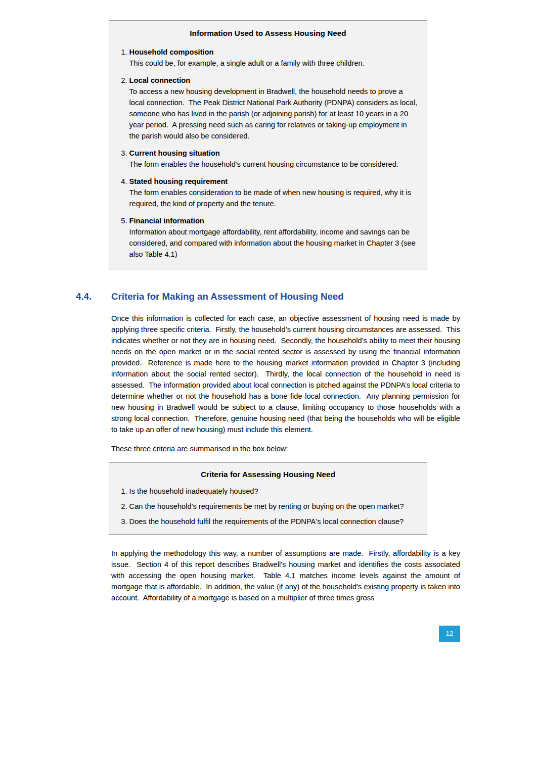Information Used to Assess Housing Need
Household composition This could be, for example, a single adult or a family with three children.
Local connection To access a new housing development in Bradwell, the household needs to prove a local connection. The Peak District National Park Authority (PDNPA) considers as local, someone who has lived in the parish (or adjoining parish) for at least 10 years in a 20 year period. A pressing need such as caring for relatives or taking-up employment in the parish would also be considered.
Current housing situation The form enables the household's current housing circumstance to be considered.
Stated housing requirement The form enables consideration to be made of when new housing is required, why it is required, the kind of property and the tenure.
Financial information Information about mortgage affordability, rent affordability, income and savings can be considered, and compared with information about the housing market in Chapter 3 (see also Table 4.1)
4.4. Criteria for Making an Assessment of Housing Need
Once this information is collected for each case, an objective assessment of housing need is made by applying three specific criteria. Firstly, the household’s current housing circumstances are assessed. This indicates whether or not they are in housing need. Secondly, the household’s ability to meet their housing needs on the open market or in the social rented sector is assessed by using the financial information provided. Reference is made here to the housing market information provided in Chapter 3 (including information about the social rented sector). Thirdly, the local connection of the household in need is assessed. The information provided about local connection is pitched against the PDNPA’s local criteria to determine whether or not the household has a bone fide local connection. Any planning permission for new housing in Bradwell would be subject to a clause, limiting occupancy to those households with a strong local connection. Therefore, genuine housing need (that being the households who will be eligible to take up an offer of new housing) must include this element.
These three criteria are summarised in the box below:
Criteria for Assessing Housing Need
Is the household inadequately housed?
Can the household's requirements be met by renting or buying on the open market?
Does the household fulfil the requirements of the PDNPA's local connection clause?
In applying the methodology this way, a number of assumptions are made. Firstly, affordability is a key issue. Section 4 of this report describes Bradwell's housing market and identifies the costs associated with accessing the open housing market. Table 4.1 matches income levels against the amount of mortgage that is affordable. In addition, the value (if any) of the household's existing property is taken into account. Affordability of a mortgage is based on a multiplier of three times gross
12